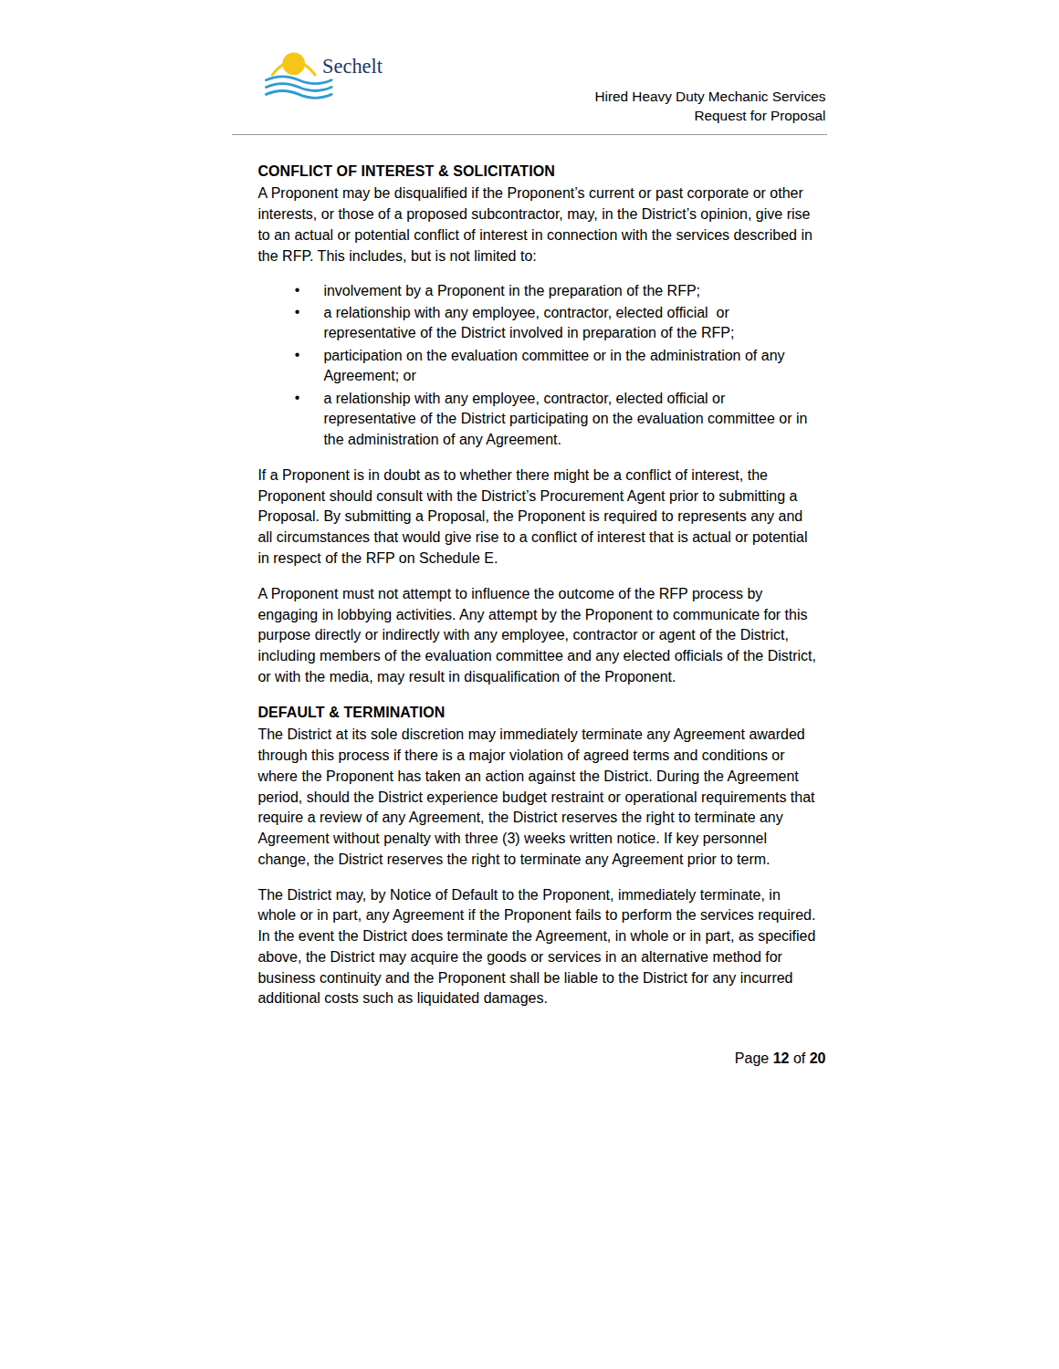Sechelt
Hired Heavy Duty Mechanic Services
Request for Proposal
CONFLICT OF INTEREST & SOLICITATION
A Proponent may be disqualified if the Proponent’s current or past corporate or other interests, or those of a proposed subcontractor, may, in the District’s opinion, give rise to an actual or potential conflict of interest in connection with the services described in the RFP. This includes, but is not limited to:
involvement by a Proponent in the preparation of the RFP;
a relationship with any employee, contractor, elected official or representative of the District involved in preparation of the RFP;
participation on the evaluation committee or in the administration of any Agreement; or
a relationship with any employee, contractor, elected official or representative of the District participating on the evaluation committee or in the administration of any Agreement.
If a Proponent is in doubt as to whether there might be a conflict of interest, the Proponent should consult with the District’s Procurement Agent prior to submitting a Proposal. By submitting a Proposal, the Proponent is required to represents any and all circumstances that would give rise to a conflict of interest that is actual or potential in respect of the RFP on Schedule E.
A Proponent must not attempt to influence the outcome of the RFP process by engaging in lobbying activities. Any attempt by the Proponent to communicate for this purpose directly or indirectly with any employee, contractor or agent of the District, including members of the evaluation committee and any elected officials of the District, or with the media, may result in disqualification of the Proponent.
DEFAULT & TERMINATION
The District at its sole discretion may immediately terminate any Agreement awarded through this process if there is a major violation of agreed terms and conditions or where the Proponent has taken an action against the District. During the Agreement period, should the District experience budget restraint or operational requirements that require a review of any Agreement, the District reserves the right to terminate any Agreement without penalty with three (3) weeks written notice. If key personnel change, the District reserves the right to terminate any Agreement prior to term.
The District may, by Notice of Default to the Proponent, immediately terminate, in whole or in part, any Agreement if the Proponent fails to perform the services required. In the event the District does terminate the Agreement, in whole or in part, as specified above, the District may acquire the goods or services in an alternative method for business continuity and the Proponent shall be liable to the District for any incurred additional costs such as liquidated damages.
Page 12 of 20